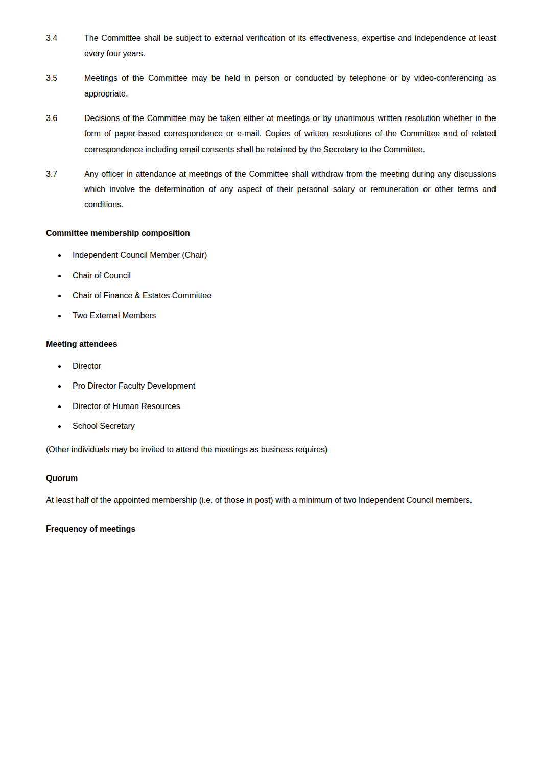3.4
The Committee shall be subject to external verification of its effectiveness, expertise and independence at least every four years.
3.5
Meetings of the Committee may be held in person or conducted by telephone or by video-conferencing as appropriate.
3.6
Decisions of the Committee may be taken either at meetings or by unanimous written resolution whether in the form of paper-based correspondence or e-mail. Copies of written resolutions of the Committee and of related correspondence including email consents shall be retained by the Secretary to the Committee.
3.7
Any officer in attendance at meetings of the Committee shall withdraw from the meeting during any discussions which involve the determination of any aspect of their personal salary or remuneration or other terms and conditions.
Committee membership composition
Independent Council Member (Chair)
Chair of Council
Chair of Finance & Estates Committee
Two External Members
Meeting attendees
Director
Pro Director Faculty Development
Director of Human Resources
School Secretary
(Other individuals may be invited to attend the meetings as business requires)
Quorum
At least half of the appointed membership (i.e. of those in post) with a minimum of two Independent Council members.
Frequency of meetings